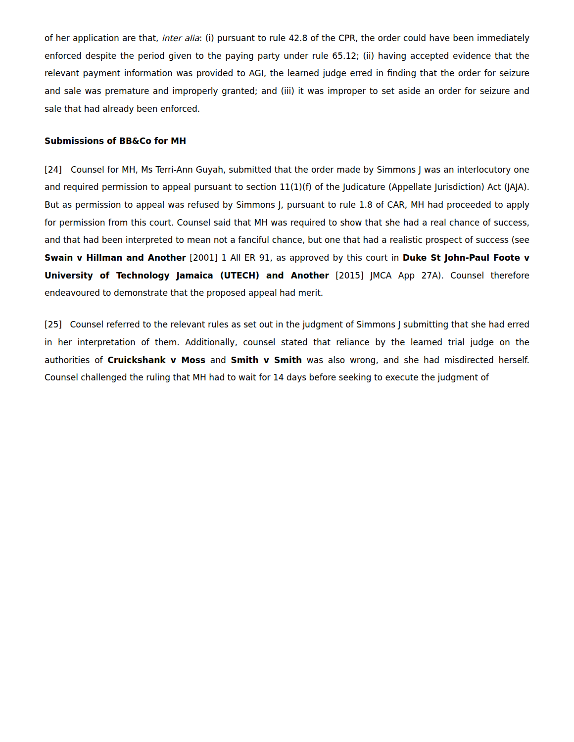of her application are that, inter alia: (i) pursuant to rule 42.8 of the CPR, the order could have been immediately enforced despite the period given to the paying party under rule 65.12; (ii) having accepted evidence that the relevant payment information was provided to AGI, the learned judge erred in finding that the order for seizure and sale was premature and improperly granted; and (iii) it was improper to set aside an order for seizure and sale that had already been enforced.
Submissions of BB&Co for MH
[24] Counsel for MH, Ms Terri-Ann Guyah, submitted that the order made by Simmons J was an interlocutory one and required permission to appeal pursuant to section 11(1)(f) of the Judicature (Appellate Jurisdiction) Act (JAJA). But as permission to appeal was refused by Simmons J, pursuant to rule 1.8 of CAR, MH had proceeded to apply for permission from this court. Counsel said that MH was required to show that she had a real chance of success, and that had been interpreted to mean not a fanciful chance, but one that had a realistic prospect of success (see Swain v Hillman and Another [2001] 1 All ER 91, as approved by this court in Duke St John-Paul Foote v University of Technology Jamaica (UTECH) and Another [2015] JMCA App 27A). Counsel therefore endeavoured to demonstrate that the proposed appeal had merit.
[25] Counsel referred to the relevant rules as set out in the judgment of Simmons J submitting that she had erred in her interpretation of them. Additionally, counsel stated that reliance by the learned trial judge on the authorities of Cruickshank v Moss and Smith v Smith was also wrong, and she had misdirected herself. Counsel challenged the ruling that MH had to wait for 14 days before seeking to execute the judgment of